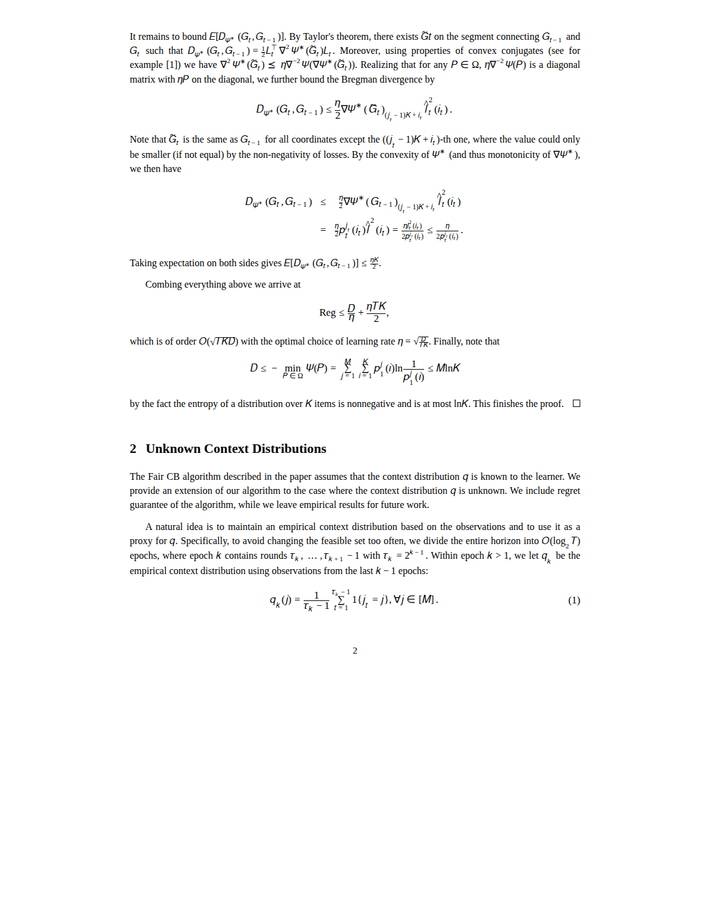It remains to bound E⁡[DΨ∗(Gt,Gt−1)]. By Taylor's theorem, there exists G~t on the segment connecting Gt−1 and Gt such that DΨ∗(Gt,Gt−1)=12Lt⊤∇2Ψ∗(G~t)Lt. Moreover, using properties of convex conjugates (see for example [1]) we have ∇2Ψ∗(G~t)⪯ η∇−2Ψ(∇Ψ∗(G~t)). Realizing that for any P∈Ω, η∇−2Ψ(P) is a diagonal matrix with ηP on the diagonal, we further bound the Bregman divergence by
DΨ∗ (Gt,Gt−1) ≤ η2 ∇Ψ∗ ( G~t )(jt−1)K+it l^t2 (it) .
Note that G~t is the same as Gt−1 for all coordinates except the ((jt−1)K+it)-th one, where the value could only be smaller (if not equal) by the non-negativity of losses. By the convexity of Ψ∗ (and thus monotonicity of ∇Ψ∗), we then have
DΨ∗(Gt,Gt−1) ≤ η2 ∇Ψ∗ ( Gt−1 )(jt−1)K+it l^t2 (it) = η2 ptjt (it) l^2 (it) = ηlt2(it) 2ptjt(it) ≤ η 2ptjt(it) .
Taking expectation on both sides gives E⁡[DΨ∗(Gt,Gt−1)]≤ηK2.
Combing everything above we arrive at
Reg ≤ Dη + ηTK2 ,
which is of order O(TKD) with the optimal choice of learning rate η=DTK. Finally, note that
D ≤ − minP∈Ω Ψ(P) = ∑j=1M ∑i=1K p1j(i) ln 1p1j(i) ≤ MlnK
by the fact the entropy of a distribution over K items is nonnegative and is at most lnK. This finishes the proof.
2 Unknown Context Distributions
The Fair CB algorithm described in the paper assumes that the context distribution q is known to the learner. We provide an extension of our algorithm to the case where the context distribution q is unknown. We include regret guarantee of the algorithm, while we leave empirical results for future work.
A natural idea is to maintain an empirical context distribution based on the observations and to use it as a proxy for q. Specifically, to avoid changing the feasible set too often, we divide the entire horizon into O(log2T) epochs, where epoch k contains rounds τk,…,τk+1−1 with τk=2k−1. Within epoch k>1, we let qk be the empirical context distribution using observations from the last k−1 epochs:
qk(j) = 1τk−1 ∑t=1τk−1 1 {jt=j} , ∀j∈[M] . (1)
2